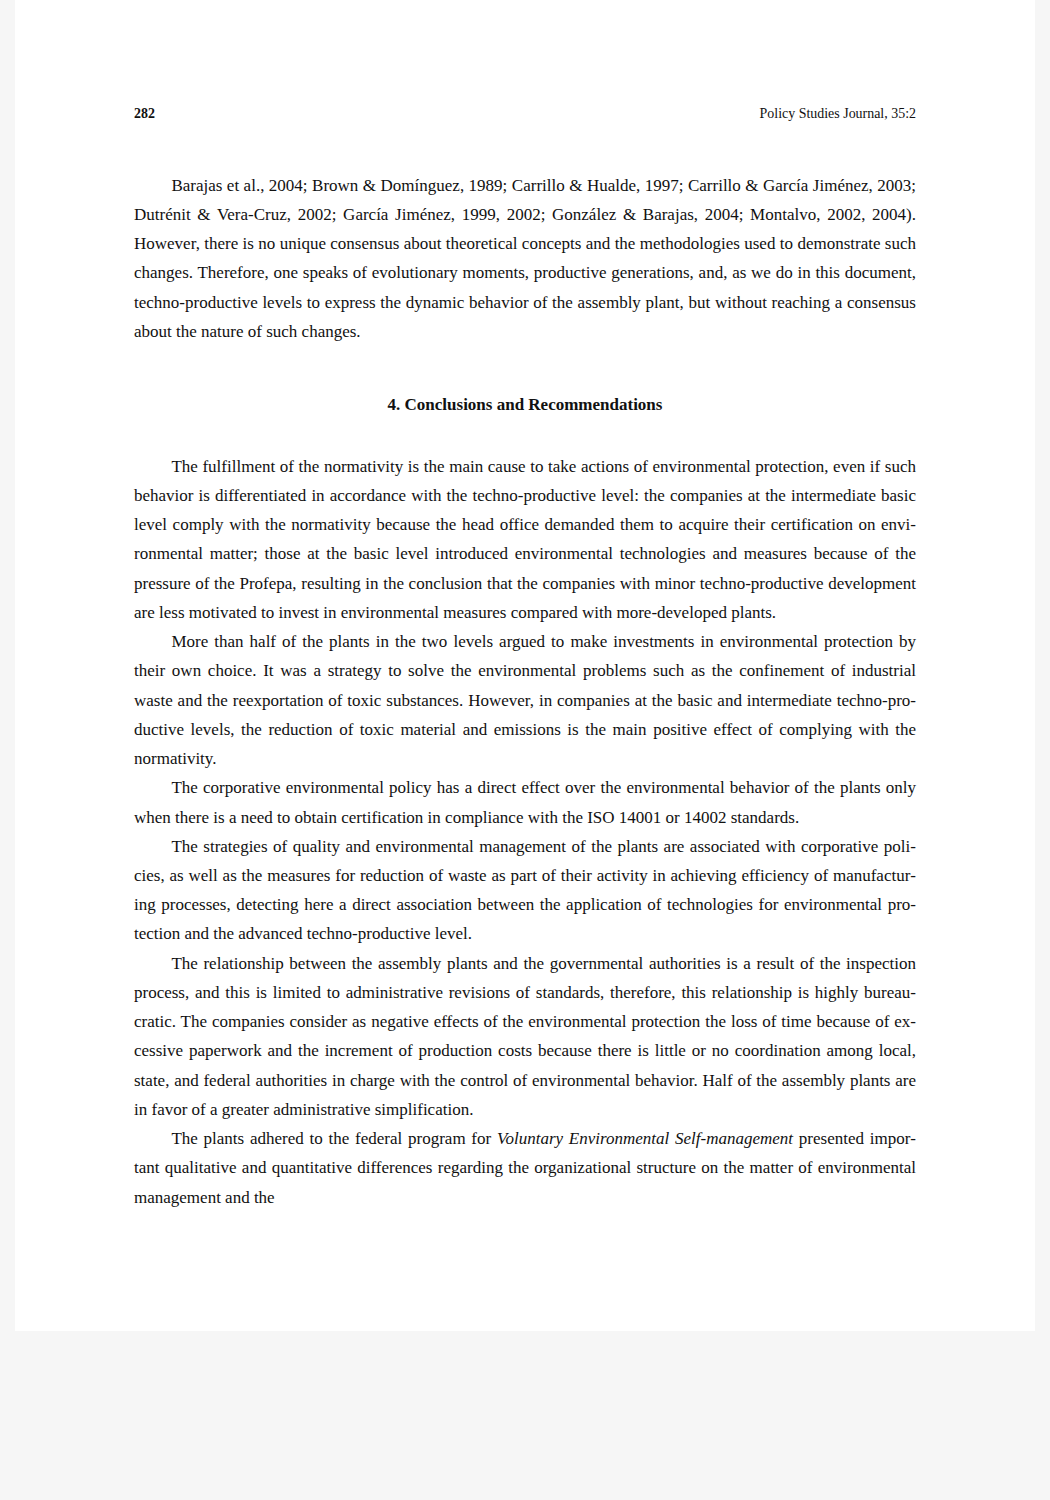282 Policy Studies Journal, 35:2
Barajas et al., 2004; Brown & Domínguez, 1989; Carrillo & Hualde, 1997; Carrillo & García Jiménez, 2003; Dutrénit & Vera-Cruz, 2002; García Jiménez, 1999, 2002; González & Barajas, 2004; Montalvo, 2002, 2004). However, there is no unique consensus about theoretical concepts and the methodologies used to demonstrate such changes. Therefore, one speaks of evolutionary moments, productive generations, and, as we do in this document, techno-productive levels to express the dynamic behavior of the assembly plant, but without reaching a consensus about the nature of such changes.
4. Conclusions and Recommendations
The fulfillment of the normativity is the main cause to take actions of environmental protection, even if such behavior is differentiated in accordance with the techno-productive level: the companies at the intermediate basic level comply with the normativity because the head office demanded them to acquire their certification on environmental matter; those at the basic level introduced environmental technologies and measures because of the pressure of the Profepa, resulting in the conclusion that the companies with minor techno-productive development are less motivated to invest in environmental measures compared with more-developed plants.
More than half of the plants in the two levels argued to make investments in environmental protection by their own choice. It was a strategy to solve the environmental problems such as the confinement of industrial waste and the reexportation of toxic substances. However, in companies at the basic and intermediate techno-productive levels, the reduction of toxic material and emissions is the main positive effect of complying with the normativity.
The corporative environmental policy has a direct effect over the environmental behavior of the plants only when there is a need to obtain certification in compliance with the ISO 14001 or 14002 standards.
The strategies of quality and environmental management of the plants are associated with corporative policies, as well as the measures for reduction of waste as part of their activity in achieving efficiency of manufacturing processes, detecting here a direct association between the application of technologies for environmental protection and the advanced techno-productive level.
The relationship between the assembly plants and the governmental authorities is a result of the inspection process, and this is limited to administrative revisions of standards, therefore, this relationship is highly bureaucratic. The companies consider as negative effects of the environmental protection the loss of time because of excessive paperwork and the increment of production costs because there is little or no coordination among local, state, and federal authorities in charge with the control of environmental behavior. Half of the assembly plants are in favor of a greater administrative simplification.
The plants adhered to the federal program for Voluntary Environmental Self-management presented important qualitative and quantitative differences regarding the organizational structure on the matter of environmental management and the